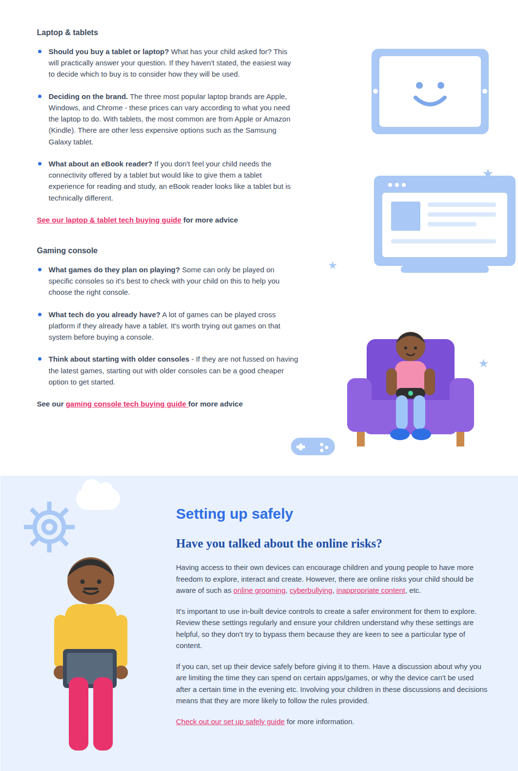Laptop & tablets
Should you buy a tablet or laptop? What has your child asked for? This will practically answer your question. If they haven't stated, the easiest way to decide which to buy is to consider how they will be used.
Deciding on the brand. The three most popular laptop brands are Apple, Windows, and Chrome - these prices can vary according to what you need the laptop to do. With tablets, the most common are from Apple or Amazon (Kindle). There are other less expensive options such as the Samsung Galaxy tablet.
What about an eBook reader? If you don't feel your child needs the connectivity offered by a tablet but would like to give them a tablet experience for reading and study, an eBook reader looks like a tablet but is technically different.
See our laptop & tablet tech buying guide for more advice
Gaming console
What games do they plan on playing? Some can only be played on specific consoles so it's best to check with your child on this to help you choose the right console.
What tech do you already have? A lot of games can be played cross platform if they already have a tablet. It's worth trying out games on that system before buying a console.
Think about starting with older consoles - If they are not fussed on having the latest games, starting out with older consoles can be a good cheaper option to get started.
See our gaming console tech buying guide for more advice
Setting up safely
Have you talked about the online risks?
Having access to their own devices can encourage children and young people to have more freedom to explore, interact and create. However, there are online risks your child should be aware of such as online grooming, cyberbullying, inappropriate content, etc.
It's important to use in-built device controls to create a safer environment for them to explore. Review these settings regularly and ensure your children understand why these settings are helpful, so they don't try to bypass them because they are keen to see a particular type of content.
If you can, set up their device safely before giving it to them. Have a discussion about why you are limiting the time they can spend on certain apps/games, or why the device can't be used after a certain time in the evening etc. Involving your children in these discussions and decisions means that they are more likely to follow the rules provided.
Check out our set up safely guide for more information.